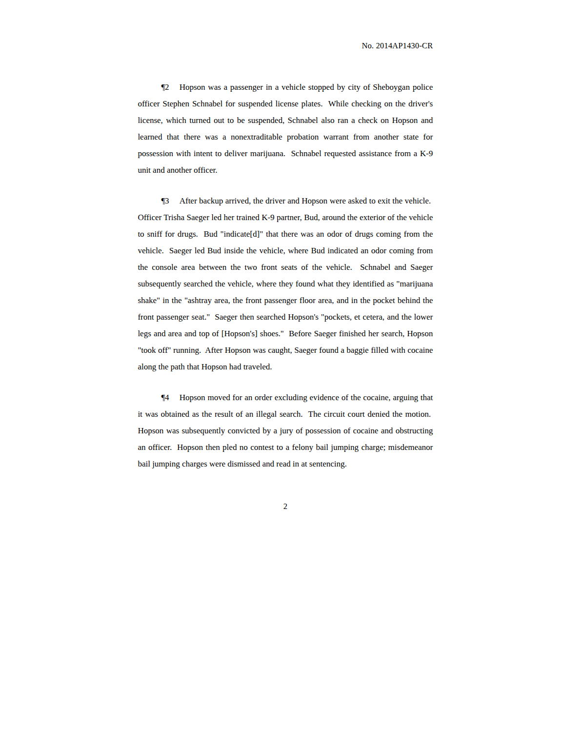No. 2014AP1430-CR
¶2 Hopson was a passenger in a vehicle stopped by city of Sheboygan police officer Stephen Schnabel for suspended license plates. While checking on the driver's license, which turned out to be suspended, Schnabel also ran a check on Hopson and learned that there was a nonextraditable probation warrant from another state for possession with intent to deliver marijuana. Schnabel requested assistance from a K-9 unit and another officer.
¶3 After backup arrived, the driver and Hopson were asked to exit the vehicle. Officer Trisha Saeger led her trained K-9 partner, Bud, around the exterior of the vehicle to sniff for drugs. Bud "indicate[d]" that there was an odor of drugs coming from the vehicle. Saeger led Bud inside the vehicle, where Bud indicated an odor coming from the console area between the two front seats of the vehicle. Schnabel and Saeger subsequently searched the vehicle, where they found what they identified as "marijuana shake" in the "ashtray area, the front passenger floor area, and in the pocket behind the front passenger seat." Saeger then searched Hopson's "pockets, et cetera, and the lower legs and area and top of [Hopson's] shoes." Before Saeger finished her search, Hopson "took off" running. After Hopson was caught, Saeger found a baggie filled with cocaine along the path that Hopson had traveled.
¶4 Hopson moved for an order excluding evidence of the cocaine, arguing that it was obtained as the result of an illegal search. The circuit court denied the motion. Hopson was subsequently convicted by a jury of possession of cocaine and obstructing an officer. Hopson then pled no contest to a felony bail jumping charge; misdemeanor bail jumping charges were dismissed and read in at sentencing.
2